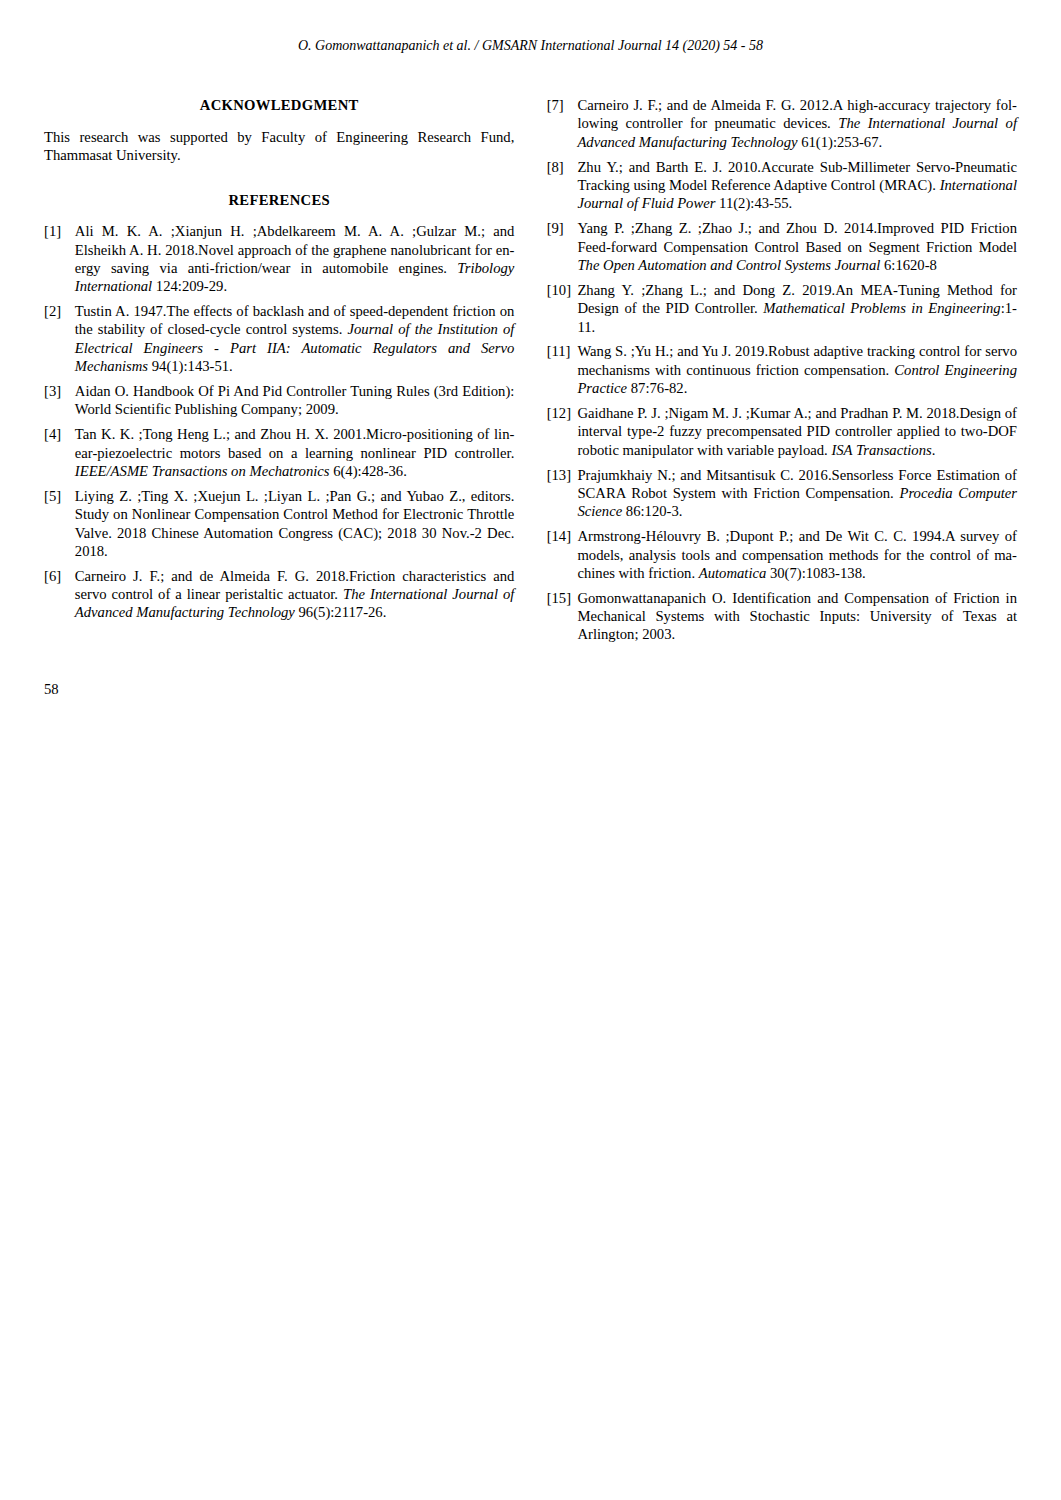O. Gomonwattanapanich et al. / GMSARN International Journal 14 (2020) 54 - 58
Acknowledgment
This research was supported by Faculty of Engineering Research Fund, Thammasat University.
References
[1] Ali M. K. A. ;Xianjun H. ;Abdelkareem M. A. A. ;Gulzar M.; and Elsheikh A. H. 2018.Novel approach of the graphene nanolubricant for energy saving via anti-friction/wear in automobile engines. Tribology International 124:209-29.
[2] Tustin A. 1947.The effects of backlash and of speed-dependent friction on the stability of closed-cycle control systems. Journal of the Institution of Electrical Engineers - Part IIA: Automatic Regulators and Servo Mechanisms 94(1):143-51.
[3] Aidan O. Handbook Of Pi And Pid Controller Tuning Rules (3rd Edition): World Scientific Publishing Company; 2009.
[4] Tan K. K. ;Tong Heng L.; and Zhou H. X. 2001.Micro-positioning of linear-piezoelectric motors based on a learning nonlinear PID controller. IEEE/ASME Transactions on Mechatronics 6(4):428-36.
[5] Liying Z. ;Ting X. ;Xuejun L. ;Liyan L. ;Pan G.; and Yubao Z., editors. Study on Nonlinear Compensation Control Method for Electronic Throttle Valve. 2018 Chinese Automation Congress (CAC); 2018 30 Nov.-2 Dec. 2018.
[6] Carneiro J. F.; and de Almeida F. G. 2018.Friction characteristics and servo control of a linear peristaltic actuator. The International Journal of Advanced Manufacturing Technology 96(5):2117-26.
[7] Carneiro J. F.; and de Almeida F. G. 2012.A high-accuracy trajectory following controller for pneumatic devices. The International Journal of Advanced Manufacturing Technology 61(1):253-67.
[8] Zhu Y.; and Barth E. J. 2010.Accurate Sub-Millimeter Servo-Pneumatic Tracking using Model Reference Adaptive Control (MRAC). International Journal of Fluid Power 11(2):43-55.
[9] Yang P. ;Zhang Z. ;Zhao J.; and Zhou D. 2014.Improved PID Friction Feed-forward Compensation Control Based on Segment Friction Model The Open Automation and Control Systems Journal 6:1620-8
[10] Zhang Y. ;Zhang L.; and Dong Z. 2019.An MEA-Tuning Method for Design of the PID Controller. Mathematical Problems in Engineering:1-11.
[11] Wang S. ;Yu H.; and Yu J. 2019.Robust adaptive tracking control for servo mechanisms with continuous friction compensation. Control Engineering Practice 87:76-82.
[12] Gaidhane P. J. ;Nigam M. J. ;Kumar A.; and Pradhan P. M. 2018.Design of interval type-2 fuzzy precompensated PID controller applied to two-DOF robotic manipulator with variable payload. ISA Transactions.
[13] Prajumkhaiy N.; and Mitsantisuk C. 2016.Sensorless Force Estimation of SCARA Robot System with Friction Compensation. Procedia Computer Science 86:120-3.
[14] Armstrong-Hélouvry B. ;Dupont P.; and De Wit C. C. 1994.A survey of models, analysis tools and compensation methods for the control of machines with friction. Automatica 30(7):1083-138.
[15] Gomonwattanapanich O. Identification and Compensation of Friction in Mechanical Systems with Stochastic Inputs: University of Texas at Arlington; 2003.
58